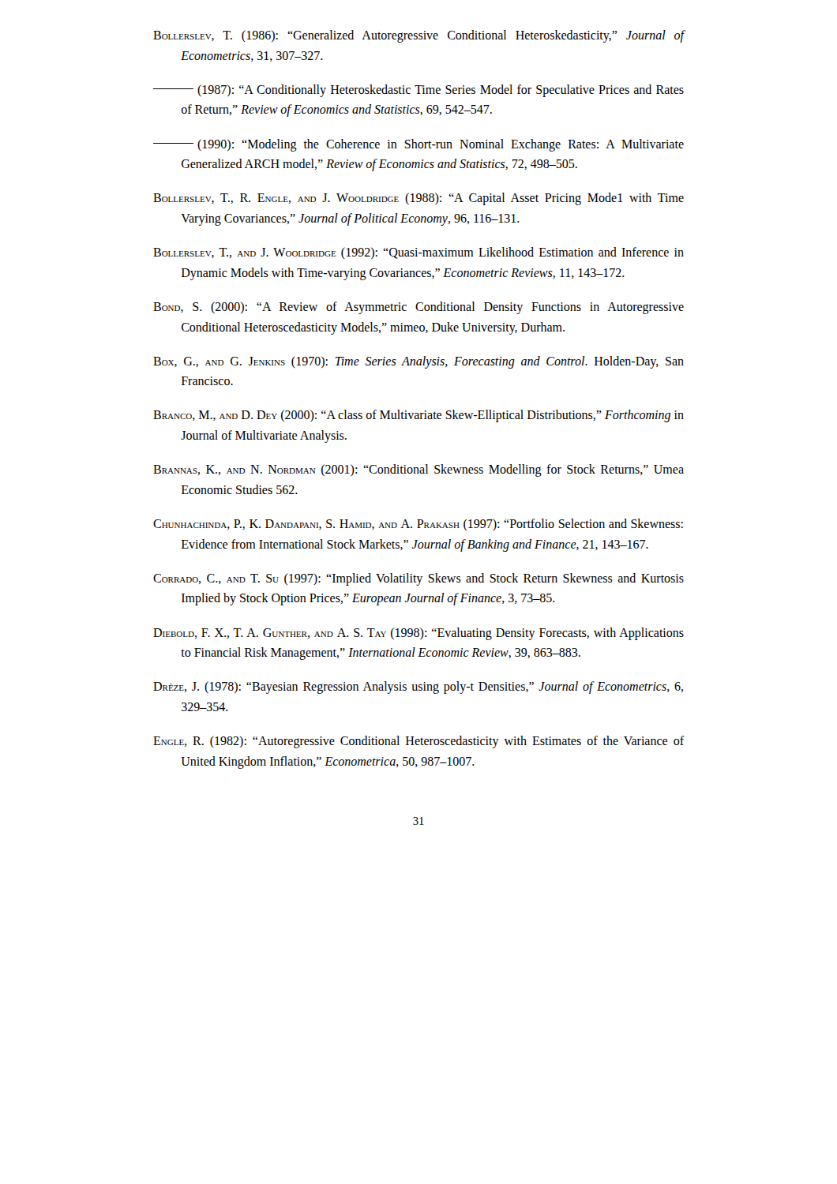Bollerslev, T. (1986): “Generalized Autoregressive Conditional Heteroskedasticity,” Journal of Econometrics, 31, 307–327.
(1987): “A Conditionally Heteroskedastic Time Series Model for Speculative Prices and Rates of Return,” Review of Economics and Statistics, 69, 542–547.
(1990): “Modeling the Coherence in Short-run Nominal Exchange Rates: A Multivariate Generalized ARCH model,” Review of Economics and Statistics, 72, 498–505.
Bollerslev, T., R. Engle, and J. Wooldridge (1988): “A Capital Asset Pricing Mode1 with Time Varying Covariances,” Journal of Political Economy, 96, 116–131.
Bollerslev, T., and J. Wooldridge (1992): “Quasi-maximum Likelihood Estimation and Inference in Dynamic Models with Time-varying Covariances,” Econometric Reviews, 11, 143–172.
Bond, S. (2000): “A Review of Asymmetric Conditional Density Functions in Autoregressive Conditional Heteroscedasticity Models,” mimeo, Duke University, Durham.
Box, G., and G. Jenkins (1970): Time Series Analysis, Forecasting and Control. Holden-Day, San Francisco.
Branco, M., and D. Dey (2000): “A class of Multivariate Skew-Elliptical Distributions,” Forthcoming in Journal of Multivariate Analysis.
Brannas, K., and N. Nordman (2001): “Conditional Skewness Modelling for Stock Returns,” Umea Economic Studies 562.
Chunhachinda, P., K. Dandapani, S. Hamid, and A. Prakash (1997): “Portfolio Selection and Skewness: Evidence from International Stock Markets,” Journal of Banking and Finance, 21, 143–167.
Corrado, C., and T. Su (1997): “Implied Volatility Skews and Stock Return Skewness and Kurtosis Implied by Stock Option Prices,” European Journal of Finance, 3, 73–85.
Diebold, F. X., T. A. Gunther, and A. S. Tay (1998): “Evaluating Density Forecasts, with Applications to Financial Risk Management,” International Economic Review, 39, 863–883.
Drèze, J. (1978): “Bayesian Regression Analysis using poly-t Densities,” Journal of Econometrics, 6, 329–354.
Engle, R. (1982): “Autoregressive Conditional Heteroscedasticity with Estimates of the Variance of United Kingdom Inflation,” Econometrica, 50, 987–1007.
31